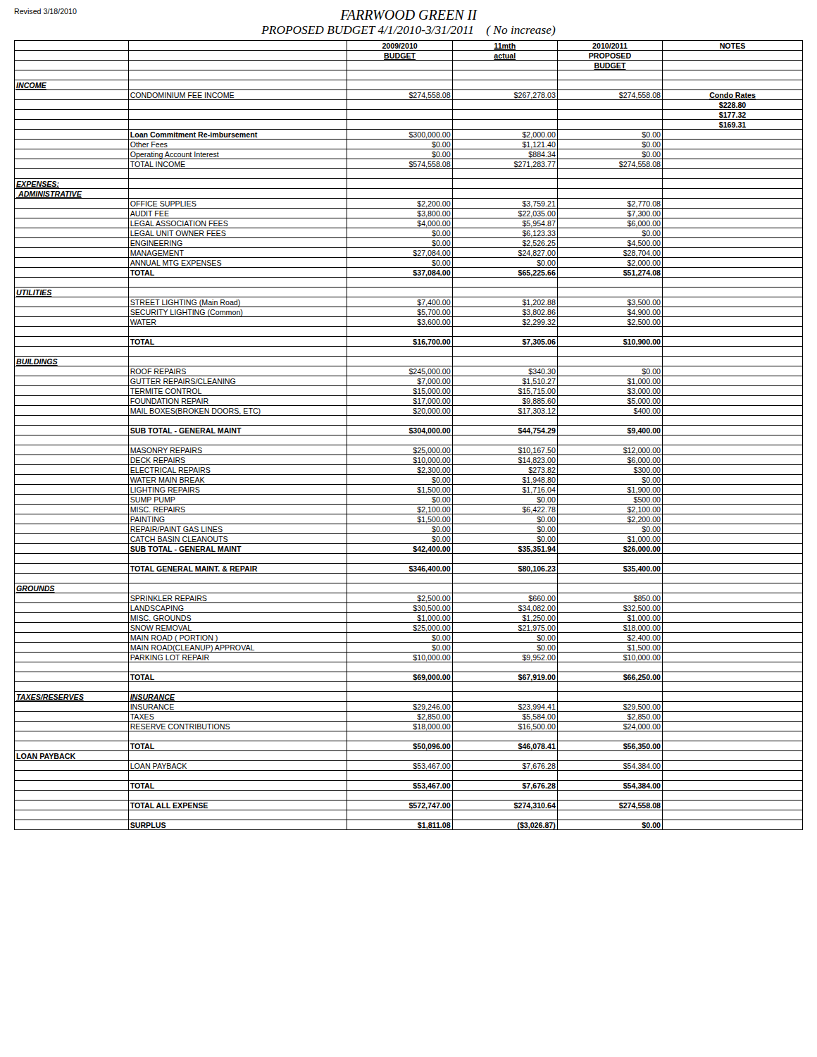Revised 3/18/2010
FARRWOOD GREEN II
PROPOSED BUDGET 4/1/2010-3/31/2011 ( No increase)
| | | 2009/2010 | 11mth | 2010/2011 | NOTES |
| | | BUDGET | actual | PROPOSED | |
| | | | | BUDGET | |
| INCOME | | | | | |
| | CONDOMINIUM FEE INCOME | $274,558.08 | $267,278.03 | $274,558.08 | Condo Rates |
| | | | | | $228.80 |
| | | | | | $177.32 |
| | | | | | $169.31 |
| | Loan Commitment Re-imbursement | $300,000.00 | $2,000.00 | $0.00 | |
| | Other Fees | $0.00 | $1,121.40 | $0.00 | |
| | Operating Account Interest | $0.00 | $884.34 | $0.00 | |
| | TOTAL INCOME | $574,558.08 | $271,283.77 | $274,558.08 | |
| EXPENSES: | | | | | |
| ADMINISTRATIVE | | | | | |
| | OFFICE SUPPLIES | $2,200.00 | $3,759.21 | $2,770.08 | |
| | AUDIT FEE | $3,800.00 | $22,035.00 | $7,300.00 | |
| | LEGAL ASSOCIATION FEES | $4,000.00 | $5,954.87 | $6,000.00 | |
| | LEGAL UNIT OWNER FEES | $0.00 | $6,123.33 | $0.00 | |
| | ENGINEERING | $0.00 | $2,526.25 | $4,500.00 | |
| | MANAGEMENT | $27,084.00 | $24,827.00 | $28,704.00 | |
| | ANNUAL MTG EXPENSES | $0.00 | $0.00 | $2,000.00 | |
| | TOTAL | $37,084.00 | $65,225.66 | $51,274.08 | |
| UTILITIES | | | | | |
| | STREET LIGHTING (Main Road) | $7,400.00 | $1,202.88 | $3,500.00 | |
| | SECURITY LIGHTING (Common) | $5,700.00 | $3,802.86 | $4,900.00 | |
| | WATER | $3,600.00 | $2,299.32 | $2,500.00 | |
| | TOTAL | $16,700.00 | $7,305.06 | $10,900.00 | |
| BUILDINGS | | | | | |
| | ROOF REPAIRS | $245,000.00 | $340.30 | $0.00 | |
| | GUTTER REPAIRS/CLEANING | $7,000.00 | $1,510.27 | $1,000.00 | |
| | TERMITE CONTROL | $15,000.00 | $15,715.00 | $3,000.00 | |
| | FOUNDATION REPAIR | $17,000.00 | $9,885.60 | $5,000.00 | |
| | MAIL BOXES(BROKEN DOORS, ETC) | $20,000.00 | $17,303.12 | $400.00 | |
| | SUB TOTAL - GENERAL MAINT | $304,000.00 | $44,754.29 | $9,400.00 | |
| | MASONRY REPAIRS | $25,000.00 | $10,167.50 | $12,000.00 | |
| | DECK REPAIRS | $10,000.00 | $14,823.00 | $6,000.00 | |
| | ELECTRICAL REPAIRS | $2,300.00 | $273.82 | $300.00 | |
| | WATER MAIN BREAK | $0.00 | $1,948.80 | $0.00 | |
| | LIGHTING REPAIRS | $1,500.00 | $1,716.04 | $1,900.00 | |
| | SUMP PUMP | $0.00 | $0.00 | $500.00 | |
| | MISC. REPAIRS | $2,100.00 | $6,422.78 | $2,100.00 | |
| | PAINTING | $1,500.00 | $0.00 | $2,200.00 | |
| | REPAIR/PAINT GAS LINES | $0.00 | $0.00 | $0.00 | |
| | CATCH BASIN CLEANOUTS | $0.00 | $0.00 | $1,000.00 | |
| | SUB TOTAL - GENERAL MAINT | $42,400.00 | $35,351.94 | $26,000.00 | |
| | TOTAL GENERAL MAINT. & REPAIR | $346,400.00 | $80,106.23 | $35,400.00 | |
| GROUNDS | | | | | |
| | SPRINKLER REPAIRS | $2,500.00 | $660.00 | $850.00 | |
| | LANDSCAPING | $30,500.00 | $34,082.00 | $32,500.00 | |
| | MISC. GROUNDS | $1,000.00 | $1,250.00 | $1,000.00 | |
| | SNOW REMOVAL | $25,000.00 | $21,975.00 | $18,000.00 | |
| | MAIN ROAD ( PORTION ) | $0.00 | $0.00 | $2,400.00 | |
| | MAIN ROAD(CLEANUP) APPROVAL | $0.00 | $0.00 | $1,500.00 | |
| | PARKING LOT REPAIR | $10,000.00 | $9,952.00 | $10,000.00 | |
| | TOTAL | $69,000.00 | $67,919.00 | $66,250.00 | |
| TAXES/RESERVES | INSURANCE | | | | |
| | INSURANCE | $29,246.00 | $23,994.41 | $29,500.00 | |
| | TAXES | $2,850.00 | $5,584.00 | $2,850.00 | |
| | RESERVE CONTRIBUTIONS | $18,000.00 | $16,500.00 | $24,000.00 | |
| | TOTAL | $50,096.00 | $46,078.41 | $56,350.00 | |
| LOAN PAYBACK | | | | | |
| | LOAN PAYBACK | $53,467.00 | $7,676.28 | $54,384.00 | |
| | TOTAL | $53,467.00 | $7,676.28 | $54,384.00 | |
| | TOTAL ALL EXPENSE | $572,747.00 | $274,310.64 | $274,558.08 | |
| | SURPLUS | $1,811.08 | ($3,026.87) | $0.00 | |